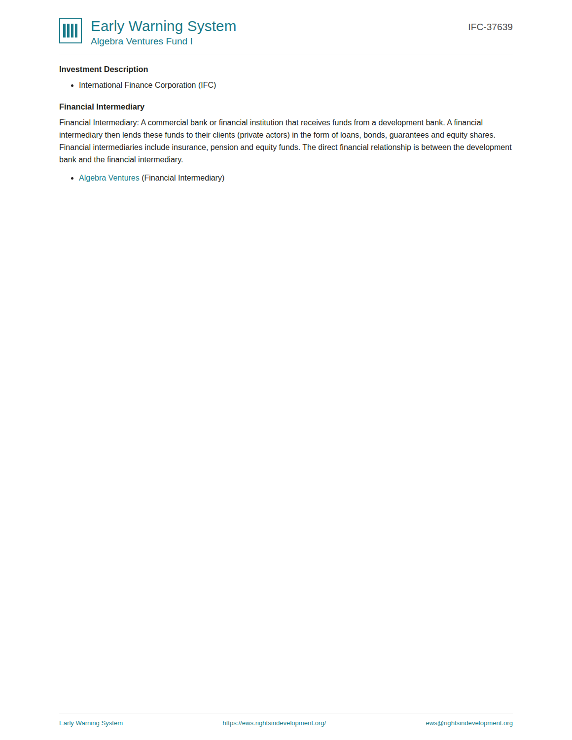Early Warning System
Algebra Ventures Fund I
IFC-37639
Investment Description
International Finance Corporation (IFC)
Financial Intermediary
Financial Intermediary: A commercial bank or financial institution that receives funds from a development bank. A financial intermediary then lends these funds to their clients (private actors) in the form of loans, bonds, guarantees and equity shares. Financial intermediaries include insurance, pension and equity funds. The direct financial relationship is between the development bank and the financial intermediary.
Algebra Ventures (Financial Intermediary)
Early Warning System
https://ews.rightsindevelopment.org/
ews@rightsindevelopment.org